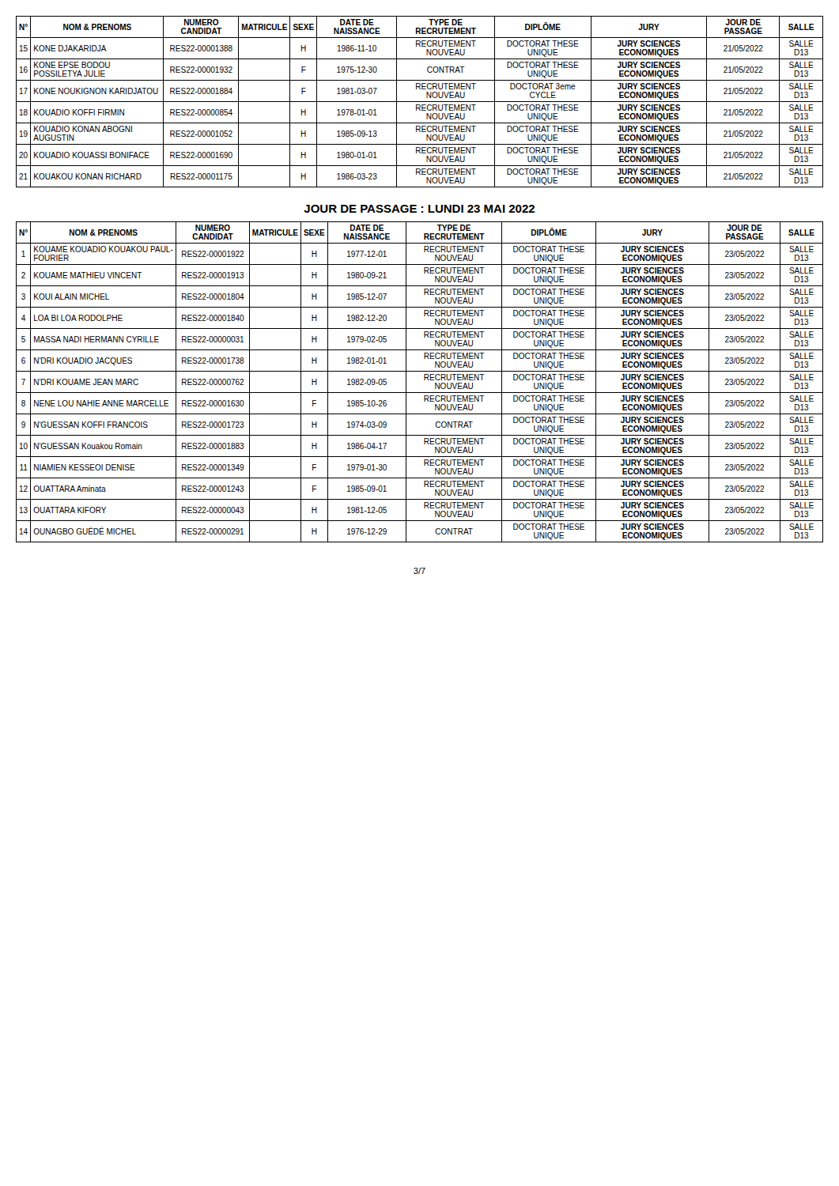| N° | NOM & PRENOMS | NUMERO CANDIDAT | MATRICULE | SEXE | DATE DE NAISSANCE | TYPE DE RECRUTEMENT | DIPLÔME | JURY | JOUR DE PASSAGE | SALLE |
| --- | --- | --- | --- | --- | --- | --- | --- | --- | --- | --- |
| 15 | KONE DJAKARIDJA | RES22-00001388 | | H | 1986-11-10 | RECRUTEMENT NOUVEAU | DOCTORAT THESE UNIQUE | JURY SCIENCES ECONOMIQUES | 21/05/2022 | SALLE D13 |
| 16 | KONE EPSE BODOU POSSILETYA JULIE | RES22-00001932 | | F | 1975-12-30 | CONTRAT | DOCTORAT THESE UNIQUE | JURY SCIENCES ECONOMIQUES | 21/05/2022 | SALLE D13 |
| 17 | KONE NOUKIGNON KARIDJATOU | RES22-00001884 | | F | 1981-03-07 | RECRUTEMENT NOUVEAU | DOCTORAT 3eme CYCLE | JURY SCIENCES ECONOMIQUES | 21/05/2022 | SALLE D13 |
| 18 | KOUADIO KOFFI FIRMIN | RES22-00000854 | | H | 1978-01-01 | RECRUTEMENT NOUVEAU | DOCTORAT THESE UNIQUE | JURY SCIENCES ECONOMIQUES | 21/05/2022 | SALLE D13 |
| 19 | KOUADIO KONAN ABOGNI AUGUSTIN | RES22-00001052 | | H | 1985-09-13 | RECRUTEMENT NOUVEAU | DOCTORAT THESE UNIQUE | JURY SCIENCES ECONOMIQUES | 21/05/2022 | SALLE D13 |
| 20 | KOUADIO KOUASSI BONIFACE | RES22-00001690 | | H | 1980-01-01 | RECRUTEMENT NOUVEAU | DOCTORAT THESE UNIQUE | JURY SCIENCES ECONOMIQUES | 21/05/2022 | SALLE D13 |
| 21 | KOUAKOU KONAN RICHARD | RES22-00001175 | | H | 1986-03-23 | RECRUTEMENT NOUVEAU | DOCTORAT THESE UNIQUE | JURY SCIENCES ECONOMIQUES | 21/05/2022 | SALLE D13 |
JOUR DE PASSAGE : LUNDI 23 MAI 2022
| N° | NOM & PRENOMS | NUMERO CANDIDAT | MATRICULE | SEXE | DATE DE NAISSANCE | TYPE DE RECRUTEMENT | DIPLÔME | JURY | JOUR DE PASSAGE | SALLE |
| --- | --- | --- | --- | --- | --- | --- | --- | --- | --- | --- |
| 1 | KOUAME KOUADIO KOUAKOU PAUL-FOURIER | RES22-00001922 | | H | 1977-12-01 | RECRUTEMENT NOUVEAU | DOCTORAT THESE UNIQUE | JURY SCIENCES ECONOMIQUES | 23/05/2022 | SALLE D13 |
| 2 | KOUAME MATHIEU VINCENT | RES22-00001913 | | H | 1980-09-21 | RECRUTEMENT NOUVEAU | DOCTORAT THESE UNIQUE | JURY SCIENCES ECONOMIQUES | 23/05/2022 | SALLE D13 |
| 3 | KOUI ALAIN MICHEL | RES22-00001804 | | H | 1985-12-07 | RECRUTEMENT NOUVEAU | DOCTORAT THESE UNIQUE | JURY SCIENCES ECONOMIQUES | 23/05/2022 | SALLE D13 |
| 4 | LOA BI LOA RODOLPHE | RES22-00001840 | | H | 1982-12-20 | RECRUTEMENT NOUVEAU | DOCTORAT THESE UNIQUE | JURY SCIENCES ECONOMIQUES | 23/05/2022 | SALLE D13 |
| 5 | MASSA NADI HERMANN CYRILLE | RES22-00000031 | | H | 1979-02-05 | RECRUTEMENT NOUVEAU | DOCTORAT THESE UNIQUE | JURY SCIENCES ECONOMIQUES | 23/05/2022 | SALLE D13 |
| 6 | N'DRI KOUADIO JACQUES | RES22-00001738 | | H | 1982-01-01 | RECRUTEMENT NOUVEAU | DOCTORAT THESE UNIQUE | JURY SCIENCES ECONOMIQUES | 23/05/2022 | SALLE D13 |
| 7 | N'DRI KOUAME JEAN MARC | RES22-00000762 | | H | 1982-09-05 | RECRUTEMENT NOUVEAU | DOCTORAT THESE UNIQUE | JURY SCIENCES ECONOMIQUES | 23/05/2022 | SALLE D13 |
| 8 | NENE LOU NAHIE ANNE MARCELLE | RES22-00001630 | | F | 1985-10-26 | RECRUTEMENT NOUVEAU | DOCTORAT THESE UNIQUE | JURY SCIENCES ECONOMIQUES | 23/05/2022 | SALLE D13 |
| 9 | N'GUESSAN KOFFI FRANCOIS | RES22-00001723 | | H | 1974-03-09 | CONTRAT | DOCTORAT THESE UNIQUE | JURY SCIENCES ECONOMIQUES | 23/05/2022 | SALLE D13 |
| 10 | N'GUESSAN Kouakou Romain | RES22-00001883 | | H | 1986-04-17 | RECRUTEMENT NOUVEAU | DOCTORAT THESE UNIQUE | JURY SCIENCES ECONOMIQUES | 23/05/2022 | SALLE D13 |
| 11 | NIAMIEN KESSEOI DENISE | RES22-00001349 | | F | 1979-01-30 | RECRUTEMENT NOUVEAU | DOCTORAT THESE UNIQUE | JURY SCIENCES ECONOMIQUES | 23/05/2022 | SALLE D13 |
| 12 | OUATTARA Aminata | RES22-00001243 | | F | 1985-09-01 | RECRUTEMENT NOUVEAU | DOCTORAT THESE UNIQUE | JURY SCIENCES ECONOMIQUES | 23/05/2022 | SALLE D13 |
| 13 | OUATTARA KIFORY | RES22-00000043 | | H | 1981-12-05 | RECRUTEMENT NOUVEAU | DOCTORAT THESE UNIQUE | JURY SCIENCES ECONOMIQUES | 23/05/2022 | SALLE D13 |
| 14 | OUNAGBO GUÉDÉ MICHEL | RES22-00000291 | | H | 1976-12-29 | CONTRAT | DOCTORAT THESE UNIQUE | JURY SCIENCES ECONOMIQUES | 23/05/2022 | SALLE D13 |
3/7